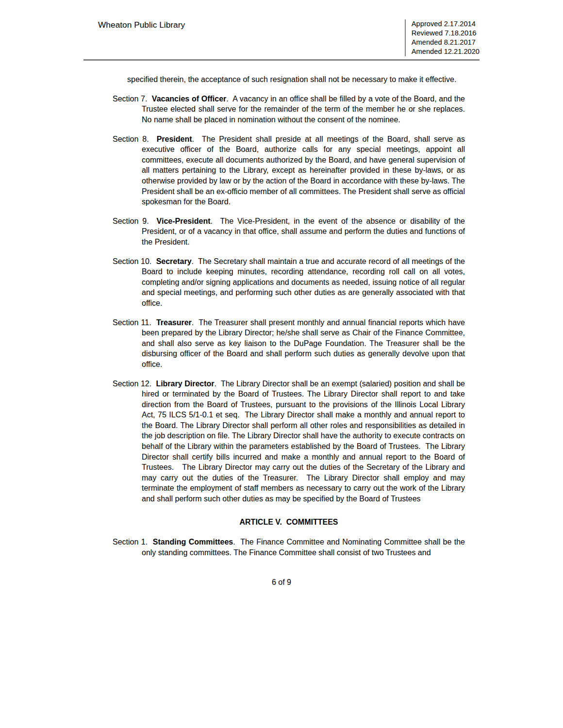Wheaton Public Library
Approved 2.17.2014
Reviewed 7.18.2016
Amended 8.21.2017
Amended 12.21.2020
specified therein, the acceptance of such resignation shall not be necessary to make it effective.
Section 7. Vacancies of Officer. A vacancy in an office shall be filled by a vote of the Board, and the Trustee elected shall serve for the remainder of the term of the member he or she replaces. No name shall be placed in nomination without the consent of the nominee.
Section 8. President. The President shall preside at all meetings of the Board, shall serve as executive officer of the Board, authorize calls for any special meetings, appoint all committees, execute all documents authorized by the Board, and have general supervision of all matters pertaining to the Library, except as hereinafter provided in these by-laws, or as otherwise provided by law or by the action of the Board in accordance with these by-laws. The President shall be an ex-officio member of all committees. The President shall serve as official spokesman for the Board.
Section 9. Vice-President. The Vice-President, in the event of the absence or disability of the President, or of a vacancy in that office, shall assume and perform the duties and functions of the President.
Section 10. Secretary. The Secretary shall maintain a true and accurate record of all meetings of the Board to include keeping minutes, recording attendance, recording roll call on all votes, completing and/or signing applications and documents as needed, issuing notice of all regular and special meetings, and performing such other duties as are generally associated with that office.
Section 11. Treasurer. The Treasurer shall present monthly and annual financial reports which have been prepared by the Library Director; he/she shall serve as Chair of the Finance Committee, and shall also serve as key liaison to the DuPage Foundation. The Treasurer shall be the disbursing officer of the Board and shall perform such duties as generally devolve upon that office.
Section 12. Library Director. The Library Director shall be an exempt (salaried) position and shall be hired or terminated by the Board of Trustees. The Library Director shall report to and take direction from the Board of Trustees, pursuant to the provisions of the Illinois Local Library Act, 75 ILCS 5/1-0.1 et seq. The Library Director shall make a monthly and annual report to the Board. The Library Director shall perform all other roles and responsibilities as detailed in the job description on file. The Library Director shall have the authority to execute contracts on behalf of the Library within the parameters established by the Board of Trustees. The Library Director shall certify bills incurred and make a monthly and annual report to the Board of Trustees. The Library Director may carry out the duties of the Secretary of the Library and may carry out the duties of the Treasurer. The Library Director shall employ and may terminate the employment of staff members as necessary to carry out the work of the Library and shall perform such other duties as may be specified by the Board of Trustees
ARTICLE V. COMMITTEES
Section 1. Standing Committees. The Finance Committee and Nominating Committee shall be the only standing committees. The Finance Committee shall consist of two Trustees and
6 of 9